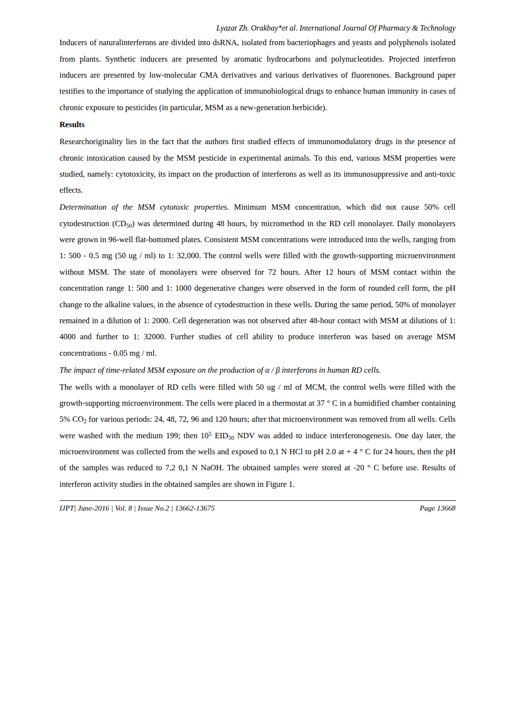Lyazat Zh. Orakbay*et al. International Journal Of Pharmacy & Technology
Inducers of naturalinterferons are divided into dsRNA, isolated from bacteriophages and yeasts and polyphenols isolated from plants. Synthetic inducers are presented by aromatic hydrocarbons and polynucleotides. Projected interferon inducers are presented by low-molecular CMA derivatives and various derivatives of fluorenones. Background paper testifies to the importance of studying the application of immunobiological drugs to enhance human immunity in cases of chronic exposure to pesticides (in particular, MSM as a new-generation herbicide).
Results
Researchoriginality lies in the fact that the authors first studied effects of immunomodulatory drugs in the presence of chronic intoxication caused by the MSM pesticide in experimental animals. To this end, various MSM properties were studied, namely: cytotoxicity, its impact on the production of interferons as well as its immunosuppressive and anti-toxic effects.
Determination of the MSM cytotoxic properties. Minimum MSM concentration, which did not cause 50% cell cytodestruction (CD50) was determined during 48 hours, by micromethod in the RD cell monolayer. Daily monolayers were grown in 96-well flat-bottomed plates. Consistent MSM concentrations were introduced into the wells, ranging from 1: 500 - 0.5 mg (50 ug / ml) to 1: 32,000. The control wells were filled with the growth-supporting microenvironment without MSM. The state of monolayers were observed for 72 hours. After 12 hours of MSM contact within the concentration range 1: 500 and 1: 1000 degenerative changes were observed in the form of rounded cell form, the pH change to the alkaline values, in the absence of cytodestruction in these wells. During the same period, 50% of monolayer remained in a dilution of 1: 2000. Cell degeneration was not observed after 48-hour contact with MSM at dilutions of 1: 4000 and further to 1: 32000. Further studies of cell ability to produce interferon was based on average MSM concentrations - 0.05 mg / ml.
The impact of time-related MSM exposure on the production of α / β interferons in human RD cells.
The wells with a monolayer of RD cells were filled with 50 ug / ml of MCM, the control wells were filled with the growth-supporting microenvironment. The cells were placed in a thermostat at 37 ° C in a humidified chamber containing 5% CO2 for various periods: 24, 48, 72, 96 and 120 hours; after that microenvironment was removed from all wells. Cells were washed with the medium 199; then 105 EID50 NDV was added to induce interferonogenesis. One day later, the microenvironment was collected from the wells and exposed to 0,1 N HCl to pH 2.0 at + 4 ° C for 24 hours, then the pH of the samples was reduced to 7,2 0,1 N NaOH. The obtained samples were stored at -20 ° C before use. Results of interferon activity studies in the obtained samples are shown in Figure 1.
IJPT| June-2016 | Vol. 8 | Issue No.2 | 13662-13675 Page 13668